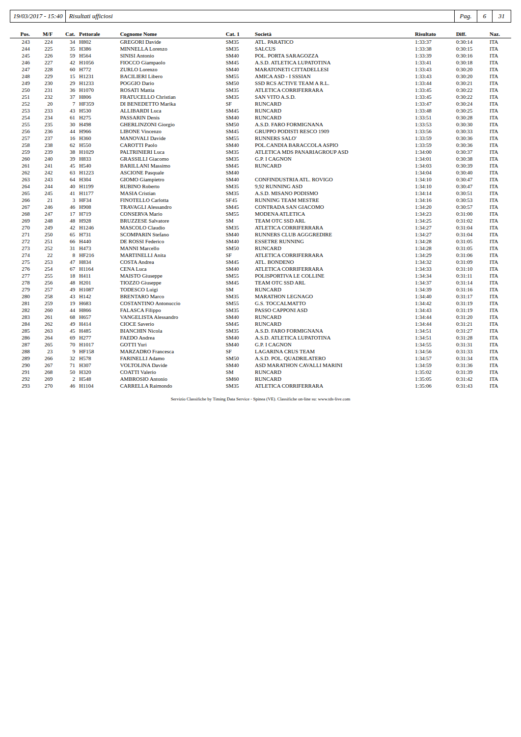19/03/2017 - 15:40
Risultati ufficiosi
Pag.
6
31
| Pos. | M/F | Cat. | Pettorale | Cognome Nome | Cat. 1 | Società | Risultato | Diff. | Naz. |
| --- | --- | --- | --- | --- | --- | --- | --- | --- | --- |
| 243 | 224 | 34 | H802 | GREGORI Davide | SM35 | ATL. PARATICO | 1:33:37 | 0:30:14 | ITA |
| 244 | 225 | 35 | H386 | MINNELLA Lorenzo | SM35 | SALCUS | 1:33:38 | 0:30:15 | ITA |
| 245 | 226 | 59 | H564 | SINISI Antonio | SM40 | POL. PORTA SARAGOZZA | 1:33:39 | 0:30:16 | ITA |
| 246 | 227 | 42 | H1056 | FIOCCO Giampaolo | SM45 | A.S.D. ATLETICA LUPATOTINA | 1:33:41 | 0:30:18 | ITA |
| 247 | 228 | 60 | H772 | ZURLO Lorenzo | SM40 | MARATONETI CITTADELLESI | 1:33:43 | 0:30:20 | ITA |
| 248 | 229 | 15 | H1231 | BACILIERI Libero | SM55 | AMICA ASD - I SSSIAN | 1:33:43 | 0:30:20 | ITA |
| 249 | 230 | 29 | H1233 | POGGIO Dario | SM50 | SSD RCS ACTIVE TEAM A R.L. | 1:33:44 | 0:30:21 | ITA |
| 250 | 231 | 36 | H1070 | ROSATI Mattia | SM35 | ATLETICA CORRIFERRARA | 1:33:45 | 0:30:22 | ITA |
| 251 | 232 | 37 | H806 | FRATUCELLO Christian | SM35 | SAN VITO A.S.D. | 1:33:45 | 0:30:22 | ITA |
| 252 | 20 | 7 | HF359 | DI BENEDETTO Marika | SF | RUNCARD | 1:33:47 | 0:30:24 | ITA |
| 253 | 233 | 43 | H530 | ALLIBARDI Luca | SM45 | RUNCARD | 1:33:48 | 0:30:25 | ITA |
| 254 | 234 | 61 | H275 | PASSARIN Denis | SM40 | RUNCARD | 1:33:51 | 0:30:28 | ITA |
| 255 | 235 | 30 | H498 | GHERLINZONI Giorgio | SM50 | A.S.D. FARO FORMIGNANA | 1:33:53 | 0:30:30 | ITA |
| 256 | 236 | 44 | H966 | LIBONE Vincenzo | SM45 | GRUPPO PODISTI RESCO 1909 | 1:33:56 | 0:30:33 | ITA |
| 257 | 237 | 16 | H360 | MANOVALI Davide | SM55 | RUNNERS SALO' | 1:33:59 | 0:30:36 | ITA |
| 258 | 238 | 62 | H550 | CAROTTI Paolo | SM40 | POL.CANDIA BARACCOLA ASPIO | 1:33:59 | 0:30:36 | ITA |
| 259 | 239 | 38 | H1029 | PALTRINIERI Luca | SM35 | ATLETICA MDS PANARIAGROUP ASD | 1:34:00 | 0:30:37 | ITA |
| 260 | 240 | 39 | H833 | GRASSILLI Giacomo | SM35 | G.P. I CAGNON | 1:34:01 | 0:30:38 | ITA |
| 261 | 241 | 45 | H540 | BARILLANI Massimo | SM45 | RUNCARD | 1:34:03 | 0:30:39 | ITA |
| 262 | 242 | 63 | H1223 | ASCIONE Pasquale | SM40 | | 1:34:04 | 0:30:40 | ITA |
| 263 | 243 | 64 | H304 | GIOMO Giampietro | SM40 | CONFINDUSTRIA ATL. ROVIGO | 1:34:10 | 0:30:47 | ITA |
| 264 | 244 | 40 | H1199 | RUBINO Roberto | SM35 | 9,92 RUNNING ASD | 1:34:10 | 0:30:47 | ITA |
| 265 | 245 | 41 | H1177 | MASIA Cristian | SM35 | A.S.D. MISANO PODISMO | 1:34:14 | 0:30:51 | ITA |
| 266 | 21 | 3 | HF34 | FINOTELLO Carlotta | SF45 | RUNNING TEAM MESTRE | 1:34:16 | 0:30:53 | ITA |
| 267 | 246 | 46 | H908 | TRAVAGLI Alessandro | SM45 | CONTRADA SAN GIACOMO | 1:34:20 | 0:30:57 | ITA |
| 268 | 247 | 17 | H719 | CONSERVA Mario | SM55 | MODENA ATLETICA | 1:34:23 | 0:31:00 | ITA |
| 269 | 248 | 48 | H928 | BRUZZESE Salvatore | SM | TEAM OTC SSD ARL | 1:34:25 | 0:31:02 | ITA |
| 270 | 249 | 42 | H1246 | MASCOLO Claudio | SM35 | ATLETICA CORRIFERRARA | 1:34:27 | 0:31:04 | ITA |
| 271 | 250 | 65 | H731 | SCOMPARIN Stefano | SM40 | RUNNERS CLUB AGGGREDIRE | 1:34:27 | 0:31:04 | ITA |
| 272 | 251 | 66 | H440 | DE ROSSI Federico | SM40 | ESSETRE RUNNING | 1:34:28 | 0:31:05 | ITA |
| 273 | 252 | 31 | H473 | MANNI Marcello | SM50 | RUNCARD | 1:34:28 | 0:31:05 | ITA |
| 274 | 22 | 8 | HF216 | MARTINELLI Anita | SF | ATLETICA CORRIFERRARA | 1:34:29 | 0:31:06 | ITA |
| 275 | 253 | 47 | H834 | COSTA Andrea | SM45 | ATL. BONDENO | 1:34:32 | 0:31:09 | ITA |
| 276 | 254 | 67 | H1164 | CENA Luca | SM40 | ATLETICA CORRIFERRARA | 1:34:33 | 0:31:10 | ITA |
| 277 | 255 | 18 | H411 | MAISTO Giuseppe | SM55 | POLISPORTIVA LE COLLINE | 1:34:34 | 0:31:11 | ITA |
| 278 | 256 | 48 | H201 | TIOZZO Giuseppe | SM45 | TEAM OTC SSD ARL | 1:34:37 | 0:31:14 | ITA |
| 279 | 257 | 49 | H1087 | TODESCO Luigi | SM | RUNCARD | 1:34:39 | 0:31:16 | ITA |
| 280 | 258 | 43 | H142 | BRENTARO Marco | SM35 | MARATHON LEGNAGO | 1:34:40 | 0:31:17 | ITA |
| 281 | 259 | 19 | H683 | COSTANTINO Antonuccio | SM55 | G.S. TOCCALMATTO | 1:34:42 | 0:31:19 | ITA |
| 282 | 260 | 44 | H866 | FALASCA Filippo | SM35 | PASSO CAPPONI ASD | 1:34:43 | 0:31:19 | ITA |
| 283 | 261 | 68 | H657 | VANGELISTA Alessandro | SM40 | RUNCARD | 1:34:44 | 0:31:20 | ITA |
| 284 | 262 | 49 | H414 | CIOCE Saverio | SM45 | RUNCARD | 1:34:44 | 0:31:21 | ITA |
| 285 | 263 | 45 | H485 | BIANCHIN Nicola | SM35 | A.S.D. FARO FORMIGNANA | 1:34:51 | 0:31:27 | ITA |
| 286 | 264 | 69 | H277 | FAEDO Andrea | SM40 | A.S.D. ATLETICA LUPATOTINA | 1:34:51 | 0:31:28 | ITA |
| 287 | 265 | 70 | H1017 | GOTTI Yuri | SM40 | G.P. I CAGNON | 1:34:55 | 0:31:31 | ITA |
| 288 | 23 | 9 | HF158 | MARZADRO Francesca | SF | LAGARINA CRUS TEAM | 1:34:56 | 0:31:33 | ITA |
| 289 | 266 | 32 | H578 | FARINELLI Adamo | SM50 | A.S.D. POL. QUADRILATERO | 1:34:57 | 0:31:34 | ITA |
| 290 | 267 | 71 | H307 | VOLTOLINA Davide | SM40 | ASD MARATHON CAVALLI MARINI | 1:34:59 | 0:31:36 | ITA |
| 291 | 268 | 50 | H320 | COATTI Valerio | SM | RUNCARD | 1:35:02 | 0:31:39 | ITA |
| 292 | 269 | 2 | H548 | AMBROSIO Antonio | SM60 | RUNCARD | 1:35:05 | 0:31:42 | ITA |
| 293 | 270 | 46 | H1104 | CARRELLA Raimondo | SM35 | ATLETICA CORRIFERRARA | 1:35:06 | 0:31:43 | ITA |
Servizio Classifiche by Timing Data Service - Spinea (VE). Classifiche on-line su: www.tds-live.com